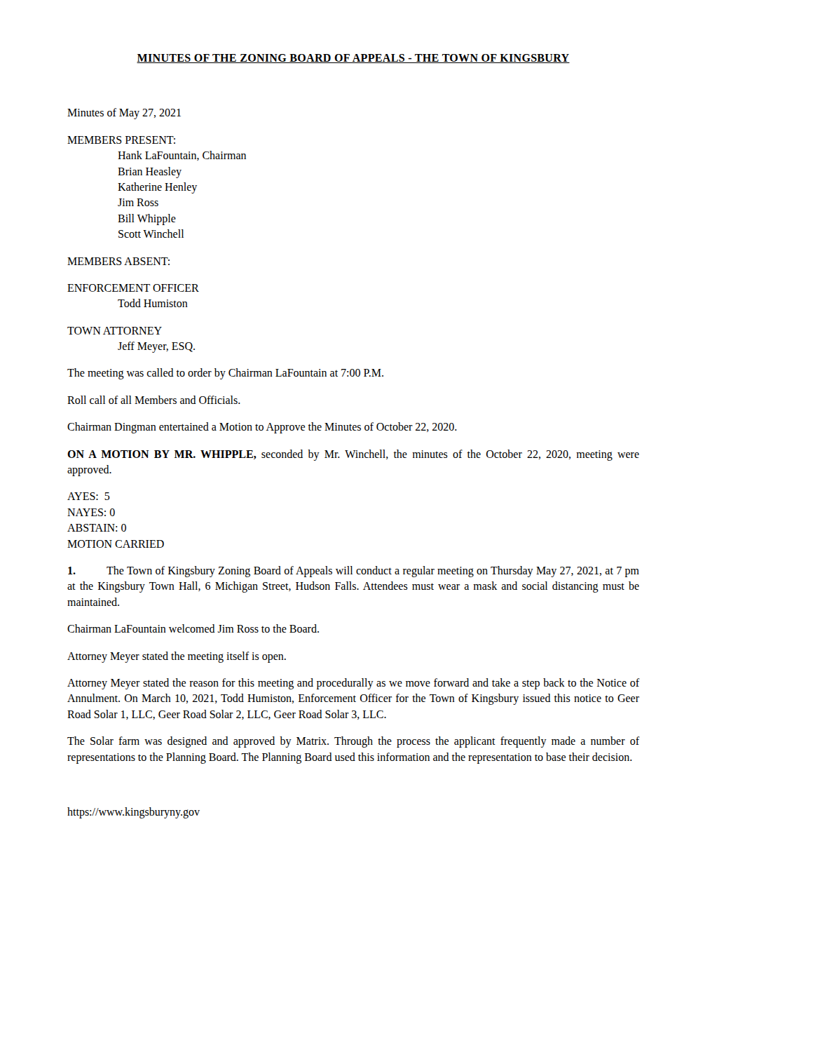MINUTES OF THE ZONING BOARD OF APPEALS - THE TOWN OF KINGSBURY
Minutes of May 27, 2021
MEMBERS PRESENT:
Hank LaFountain, Chairman
Brian Heasley
Katherine Henley
Jim Ross
Bill Whipple
Scott Winchell
MEMBERS ABSENT:
ENFORCEMENT OFFICER
Todd Humiston
TOWN ATTORNEY
Jeff Meyer, ESQ.
The meeting was called to order by Chairman LaFountain at 7:00 P.M.
Roll call of all Members and Officials.
Chairman Dingman entertained a Motion to Approve the Minutes of October 22, 2020.
ON A MOTION BY MR. WHIPPLE, seconded by Mr. Winchell, the minutes of the October 22, 2020, meeting were approved.
AYES: 5
NAYES: 0
ABSTAIN: 0
MOTION CARRIED
1. The Town of Kingsbury Zoning Board of Appeals will conduct a regular meeting on Thursday May 27, 2021, at 7 pm at the Kingsbury Town Hall, 6 Michigan Street, Hudson Falls. Attendees must wear a mask and social distancing must be maintained.
Chairman LaFountain welcomed Jim Ross to the Board.
Attorney Meyer stated the meeting itself is open.
Attorney Meyer stated the reason for this meeting and procedurally as we move forward and take a step back to the Notice of Annulment. On March 10, 2021, Todd Humiston, Enforcement Officer for the Town of Kingsbury issued this notice to Geer Road Solar 1, LLC, Geer Road Solar 2, LLC, Geer Road Solar 3, LLC.
The Solar farm was designed and approved by Matrix. Through the process the applicant frequently made a number of representations to the Planning Board. The Planning Board used this information and the representation to base their decision.
https://www.kingsburyny.gov